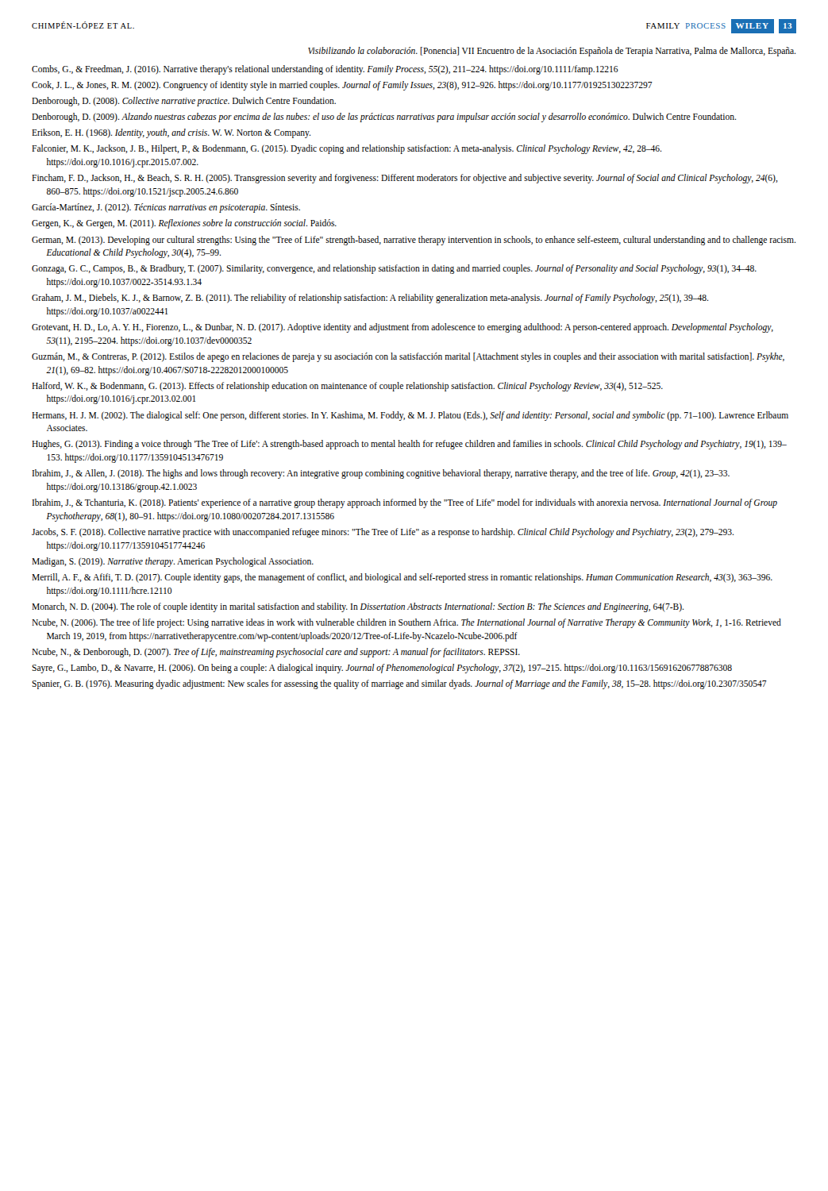Chimpén-López et al. FAMILY PROCESS WILEY 13
Visibilizando la colaboración. [Ponencia] VII Encuentro de la Asociación Española de Terapia Narrativa, Palma de Mallorca, España.
Combs, G., & Freedman, J. (2016). Narrative therapy's relational understanding of identity. Family Process, 55(2), 211–224. https://doi.org/10.1111/famp.12216
Cook, J. L., & Jones, R. M. (2002). Congruency of identity style in married couples. Journal of Family Issues, 23(8), 912–926. https://doi.org/10.1177/019251302237297
Denborough, D. (2008). Collective narrative practice. Dulwich Centre Foundation.
Denborough, D. (2009). Alzando nuestras cabezas por encima de las nubes: el uso de las prácticas narrativas para impulsar acción social y desarrollo económico. Dulwich Centre Foundation.
Erikson, E. H. (1968). Identity, youth, and crisis. W. W. Norton & Company.
Falconier, M. K., Jackson, J. B., Hilpert, P., & Bodenmann, G. (2015). Dyadic coping and relationship satisfaction: A meta-analysis. Clinical Psychology Review, 42, 28–46. https://doi.org/10.1016/j.cpr.2015.07.002.
Fincham, F. D., Jackson, H., & Beach, S. R. H. (2005). Transgression severity and forgiveness: Different moderators for objective and subjective severity. Journal of Social and Clinical Psychology, 24(6), 860–875. https://doi.org/10.1521/jscp.2005.24.6.860
García-Martínez, J. (2012). Técnicas narrativas en psicoterapia. Síntesis.
Gergen, K., & Gergen, M. (2011). Reflexiones sobre la construcción social. Paidós.
German, M. (2013). Developing our cultural strengths: Using the "Tree of Life" strength-based, narrative therapy intervention in schools, to enhance self-esteem, cultural understanding and to challenge racism. Educational & Child Psychology, 30(4), 75–99.
Gonzaga, G. C., Campos, B., & Bradbury, T. (2007). Similarity, convergence, and relationship satisfaction in dating and married couples. Journal of Personality and Social Psychology, 93(1), 34–48. https://doi.org/10.1037/0022-3514.93.1.34
Graham, J. M., Diebels, K. J., & Barnow, Z. B. (2011). The reliability of relationship satisfaction: A reliability generalization meta-analysis. Journal of Family Psychology, 25(1), 39–48. https://doi.org/10.1037/a0022441
Grotevant, H. D., Lo, A. Y. H., Fiorenzo, L., & Dunbar, N. D. (2017). Adoptive identity and adjustment from adolescence to emerging adulthood: A person-centered approach. Developmental Psychology, 53(11), 2195–2204. https://doi.org/10.1037/dev0000352
Guzmán, M., & Contreras, P. (2012). Estilos de apego en relaciones de pareja y su asociación con la satisfacción marital [Attachment styles in couples and their association with marital satisfaction]. Psykhe, 21(1), 69–82. https://doi.org/10.4067/S0718-22282012000100005
Halford, W. K., & Bodenmann, G. (2013). Effects of relationship education on maintenance of couple relationship satisfaction. Clinical Psychology Review, 33(4), 512–525. https://doi.org/10.1016/j.cpr.2013.02.001
Hermans, H. J. M. (2002). The dialogical self: One person, different stories. In Y. Kashima, M. Foddy, & M. J. Platou (Eds.), Self and identity: Personal, social and symbolic (pp. 71–100). Lawrence Erlbaum Associates.
Hughes, G. (2013). Finding a voice through 'The Tree of Life': A strength-based approach to mental health for refugee children and families in schools. Clinical Child Psychology and Psychiatry, 19(1), 139–153. https://doi.org/10.1177/1359104513476719
Ibrahim, J., & Allen, J. (2018). The highs and lows through recovery: An integrative group combining cognitive behavioral therapy, narrative therapy, and the tree of life. Group, 42(1), 23–33. https://doi.org/10.13186/group.42.1.0023
Ibrahim, J., & Tchanturia, K. (2018). Patients' experience of a narrative group therapy approach informed by the "Tree of Life" model for individuals with anorexia nervosa. International Journal of Group Psychotherapy, 68(1), 80–91. https://doi.org/10.1080/00207284.2017.1315586
Jacobs, S. F. (2018). Collective narrative practice with unaccompanied refugee minors: "The Tree of Life" as a response to hardship. Clinical Child Psychology and Psychiatry, 23(2), 279–293. https://doi.org/10.1177/1359104517744246
Madigan, S. (2019). Narrative therapy. American Psychological Association.
Merrill, A. F., & Afifi, T. D. (2017). Couple identity gaps, the management of conflict, and biological and self-reported stress in romantic relationships. Human Communication Research, 43(3), 363–396. https://doi.org/10.1111/hcre.12110
Monarch, N. D. (2004). The role of couple identity in marital satisfaction and stability. In Dissertation Abstracts International: Section B: The Sciences and Engineering, 64(7-B).
Ncube, N. (2006). The tree of life project: Using narrative ideas in work with vulnerable children in Southern Africa. The International Journal of Narrative Therapy & Community Work, 1, 1-16. Retrieved March 19, 2019, from https://narrativetherapycentre.com/wp-content/uploads/2020/12/Tree-of-Life-by-Ncazelo-Ncube-2006.pdf
Ncube, N., & Denborough, D. (2007). Tree of Life, mainstreaming psychosocial care and support: A manual for facilitators. REPSSI.
Sayre, G., Lambo, D., & Navarre, H. (2006). On being a couple: A dialogical inquiry. Journal of Phenomenological Psychology, 37(2), 197–215. https://doi.org/10.1163/156916206778876308
Spanier, G. B. (1976). Measuring dyadic adjustment: New scales for assessing the quality of marriage and similar dyads. Journal of Marriage and the Family, 38, 15–28. https://doi.org/10.2307/350547